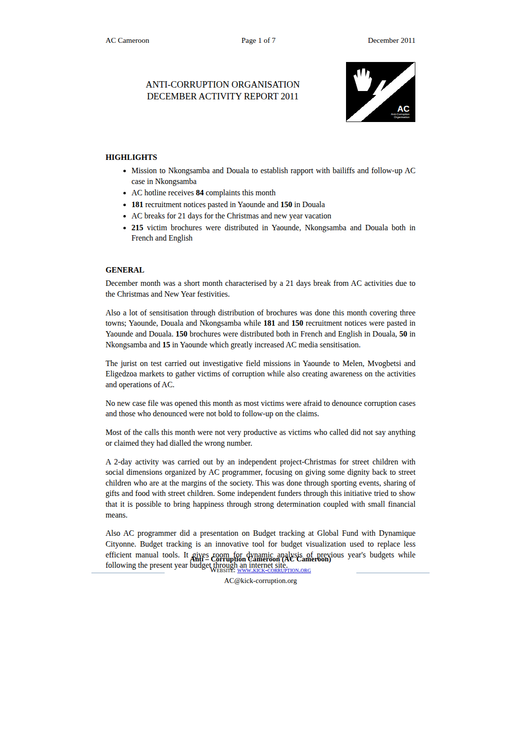AC Cameroon
Page 1 of 7
December 2011
AC
Anti-Corruption
Organisation
ANTI-CORRUPTION ORGANISATION
DECEMBER ACTIVITY REPORT 2011
HIGHLIGHTS
Mission to Nkongsamba and Douala to establish rapport with bailiffs and follow-up AC case in Nkongsamba
AC hotline receives 84 complaints this month
181 recruitment notices pasted in Yaounde and 150 in Douala
AC breaks for 21 days for the Christmas and new year vacation
215 victim brochures were distributed in Yaounde, Nkongsamba and Douala both in French and English
GENERAL
December month was a short month characterised by a 21 days break from AC activities due to the Christmas and New Year festivities.
Also a lot of sensitisation through distribution of brochures was done this month covering three towns; Yaounde, Douala and Nkongsamba while 181 and 150 recruitment notices were pasted in Yaounde and Douala. 150 brochures were distributed both in French and English in Douala, 50 in Nkongsamba and 15 in Yaounde which greatly increased AC media sensitisation.
The jurist on test carried out investigative field missions in Yaounde to Melen, Mvogbetsi and Eligedzoa markets to gather victims of corruption while also creating awareness on the activities and operations of AC.
No new case file was opened this month as most victims were afraid to denounce corruption cases and those who denounced were not bold to follow-up on the claims.
Most of the calls this month were not very productive as victims who called did not say anything or claimed they had dialled the wrong number.
A 2-day activity was carried out by an independent project-Christmas for street children with social dimensions organized by AC programmer, focusing on giving some dignity back to street children who are at the margins of the society. This was done through sporting events, sharing of gifts and food with street children. Some independent funders through this initiative tried to show that it is possible to bring happiness through strong determination coupled with small financial means.
Also AC programmer did a presentation on Budget tracking at Global Fund with Dynamique Cityonne. Budget tracking is an innovative tool for budget visualization used to replace less efficient manual tools. It gives room for dynamic analysis of previous year's budgets while following the present year budget through an internet site.
Anti – Corruption Cameroon (AC Cameroon)
Website: www.kick-corruption.org
AC@kick-corruption.org